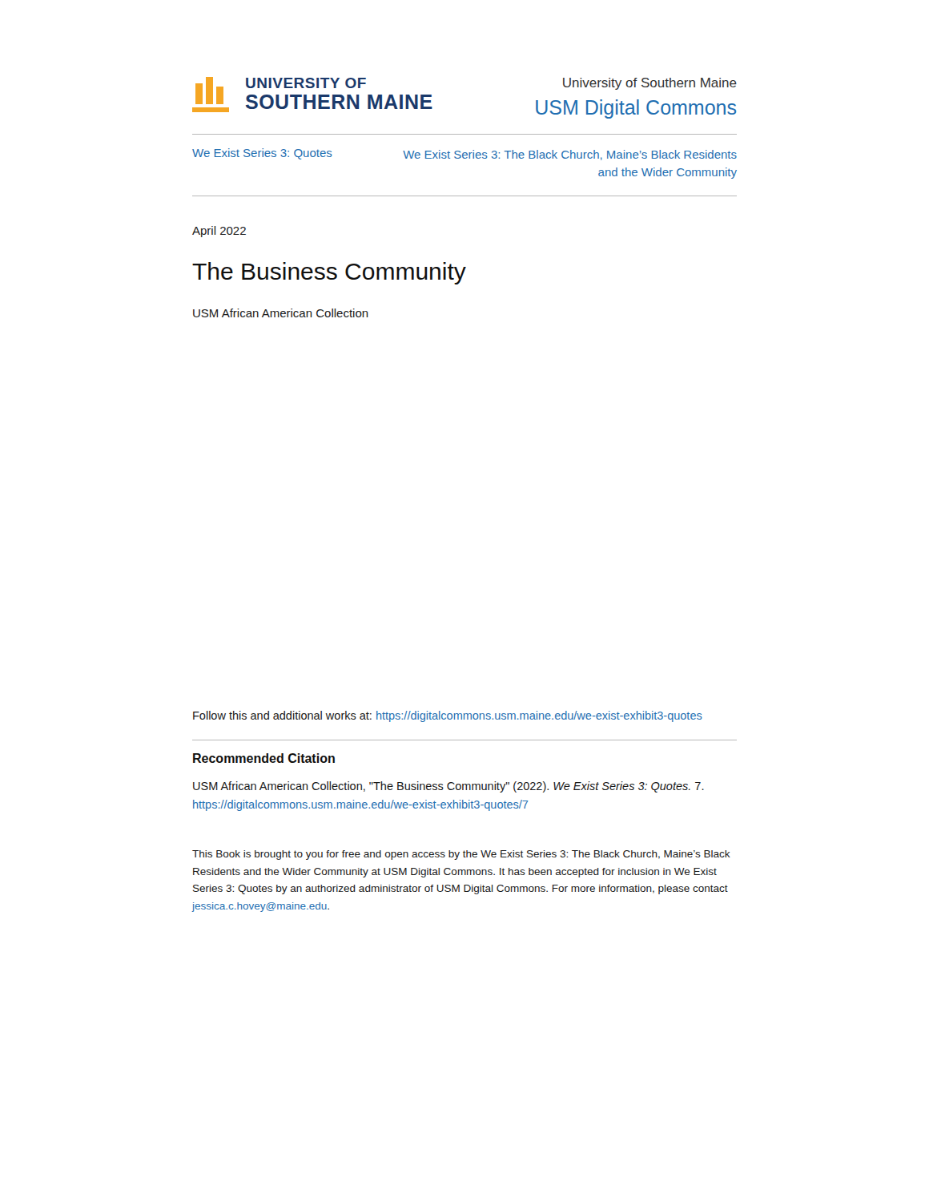UNIVERSITY OF
SOUTHERN MAINE
University of Southern Maine
USM Digital Commons
We Exist Series 3: Quotes
We Exist Series 3: The Black Church, Maine’s Black Residents and the Wider Community
April 2022
The Business Community
USM African American Collection
Follow this and additional works at: https://digitalcommons.usm.maine.edu/we-exist-exhibit3-quotes
Recommended Citation
USM African American Collection, "The Business Community" (2022). We Exist Series 3: Quotes. 7.
https://digitalcommons.usm.maine.edu/we-exist-exhibit3-quotes/7
This Book is brought to you for free and open access by the We Exist Series 3: The Black Church, Maine’s Black Residents and the Wider Community at USM Digital Commons. It has been accepted for inclusion in We Exist Series 3: Quotes by an authorized administrator of USM Digital Commons. For more information, please contact jessica.c.hovey@maine.edu.